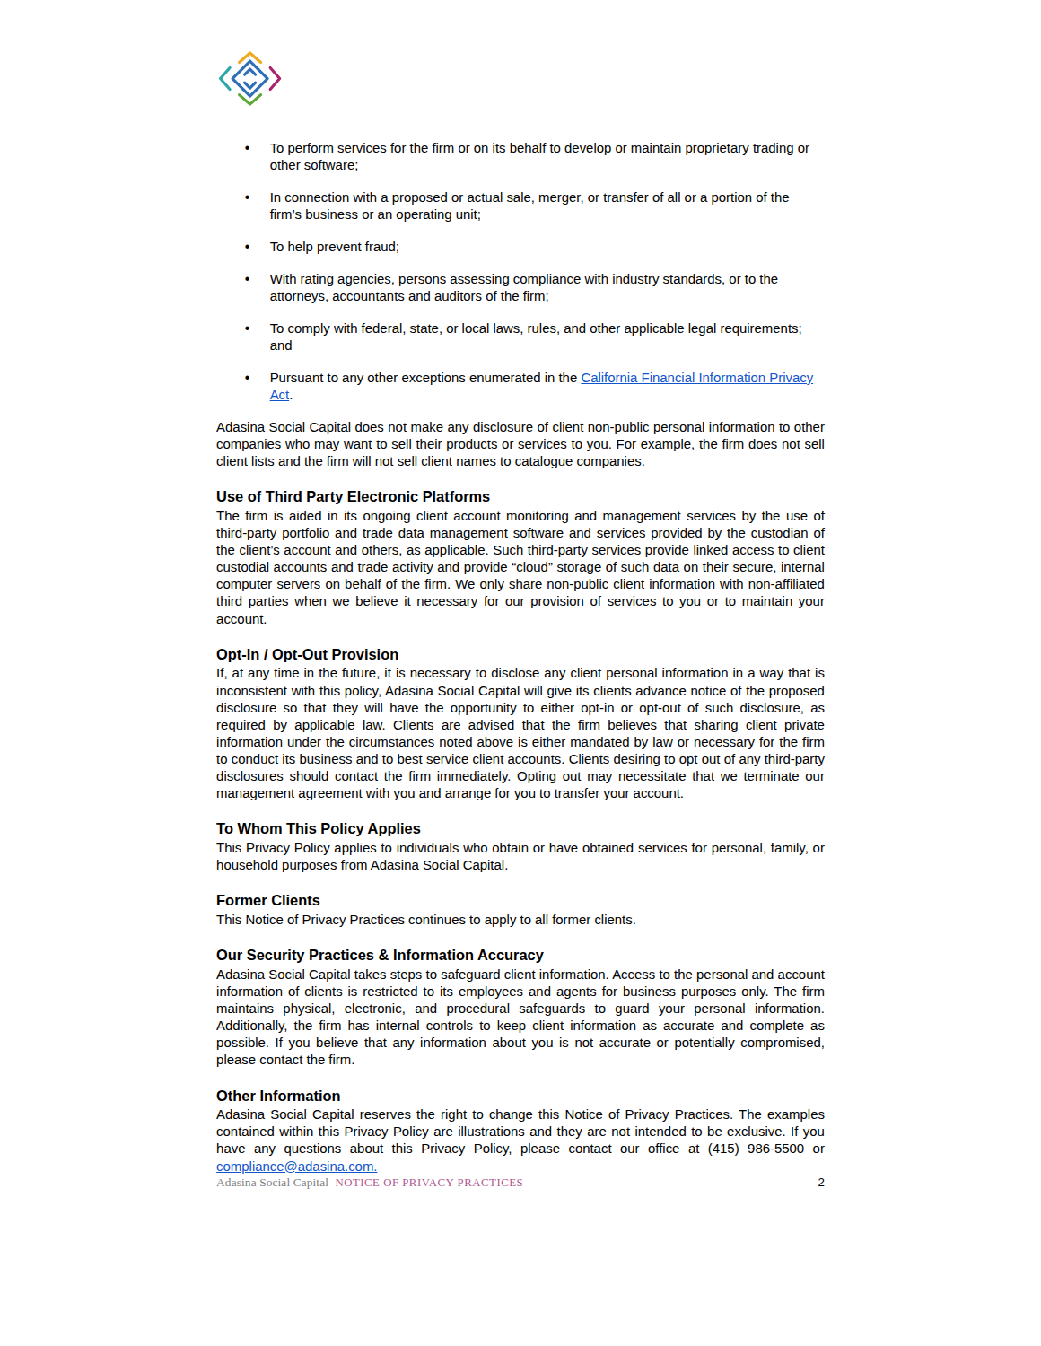To perform services for the firm or on its behalf to develop or maintain proprietary trading or other software;
In connection with a proposed or actual sale, merger, or transfer of all or a portion of the firm’s business or an operating unit;
To help prevent fraud;
With rating agencies, persons assessing compliance with industry standards, or to the attorneys, accountants and auditors of the firm;
To comply with federal, state, or local laws, rules, and other applicable legal requirements; and
Pursuant to any other exceptions enumerated in the California Financial Information Privacy Act.
Adasina Social Capital does not make any disclosure of client non-public personal information to other companies who may want to sell their products or services to you. For example, the firm does not sell client lists and the firm will not sell client names to catalogue companies.
Use of Third Party Electronic Platforms
The firm is aided in its ongoing client account monitoring and management services by the use of third-party portfolio and trade data management software and services provided by the custodian of the client’s account and others, as applicable. Such third-party services provide linked access to client custodial accounts and trade activity and provide “cloud” storage of such data on their secure, internal computer servers on behalf of the firm. We only share non-public client information with non-affiliated third parties when we believe it necessary for our provision of services to you or to maintain your account.
Opt-In / Opt-Out Provision
If, at any time in the future, it is necessary to disclose any client personal information in a way that is inconsistent with this policy, Adasina Social Capital will give its clients advance notice of the proposed disclosure so that they will have the opportunity to either opt-in or opt-out of such disclosure, as required by applicable law. Clients are advised that the firm believes that sharing client private information under the circumstances noted above is either mandated by law or necessary for the firm to conduct its business and to best service client accounts. Clients desiring to opt out of any third-party disclosures should contact the firm immediately. Opting out may necessitate that we terminate our management agreement with you and arrange for you to transfer your account.
To Whom This Policy Applies
This Privacy Policy applies to individuals who obtain or have obtained services for personal, family, or household purposes from Adasina Social Capital.
Former Clients
This Notice of Privacy Practices continues to apply to all former clients.
Our Security Practices & Information Accuracy
Adasina Social Capital takes steps to safeguard client information. Access to the personal and account information of clients is restricted to its employees and agents for business purposes only. The firm maintains physical, electronic, and procedural safeguards to guard your personal information. Additionally, the firm has internal controls to keep client information as accurate and complete as possible. If you believe that any information about you is not accurate or potentially compromised, please contact the firm.
Other Information
Adasina Social Capital reserves the right to change this Notice of Privacy Practices. The examples contained within this Privacy Policy are illustrations and they are not intended to be exclusive. If you have any questions about this Privacy Policy, please contact our office at (415) 986-5500 or compliance@adasina.com.
Adasina Social Capital NOTICE OF PRIVACY PRACTICES
2